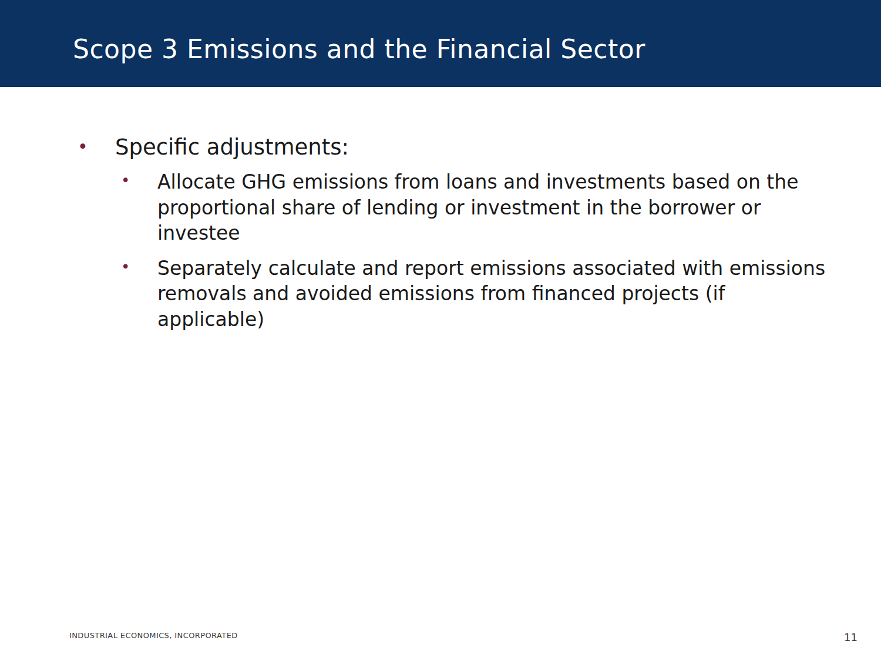Scope 3 Emissions and the Financial Sector
•Specific adjustments:
•Allocate GHG emissions from loans and investments based on the proportional share of lending or investment in the borrower or investee
•Separately calculate and report emissions associated with emissions removals and avoided emissions from financed projects (if applicable)
INDUSTRIAL ECONOMICS, INCORPORATED
11